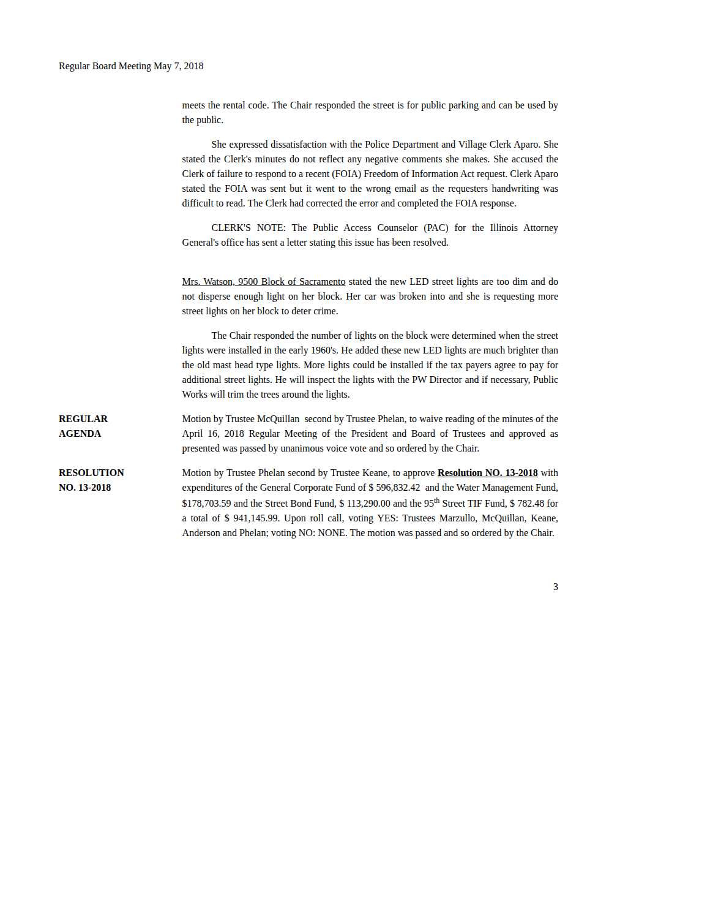Regular Board Meeting May 7, 2018
meets the rental code. The Chair responded the street is for public parking and can be used by the public.
She expressed dissatisfaction with the Police Department and Village Clerk Aparo. She stated the Clerk's minutes do not reflect any negative comments she makes. She accused the Clerk of failure to respond to a recent (FOIA) Freedom of Information Act request. Clerk Aparo stated the FOIA was sent but it went to the wrong email as the requesters handwriting was difficult to read. The Clerk had corrected the error and completed the FOIA response.
CLERK'S NOTE: The Public Access Counselor (PAC) for the Illinois Attorney General's office has sent a letter stating this issue has been resolved.
Mrs. Watson, 9500 Block of Sacramento stated the new LED street lights are too dim and do not disperse enough light on her block. Her car was broken into and she is requesting more street lights on her block to deter crime.
The Chair responded the number of lights on the block were determined when the street lights were installed in the early 1960's. He added these new LED lights are much brighter than the old mast head type lights. More lights could be installed if the tax payers agree to pay for additional street lights. He will inspect the lights with the PW Director and if necessary, Public Works will trim the trees around the lights.
REGULAR
AGENDA
Motion by Trustee McQuillan second by Trustee Phelan, to waive reading of the minutes of the April 16, 2018 Regular Meeting of the President and Board of Trustees and approved as presented was passed by unanimous voice vote and so ordered by the Chair.
RESOLUTION
NO. 13-2018
Motion by Trustee Phelan second by Trustee Keane, to approve Resolution NO. 13-2018 with expenditures of the General Corporate Fund of $ 596,832.42 and the Water Management Fund, $178,703.59 and the Street Bond Fund, $ 113,290.00 and the 95th Street TIF Fund, $ 782.48 for a total of $ 941,145.99. Upon roll call, voting YES: Trustees Marzullo, McQuillan, Keane, Anderson and Phelan; voting NO: NONE. The motion was passed and so ordered by the Chair.
3